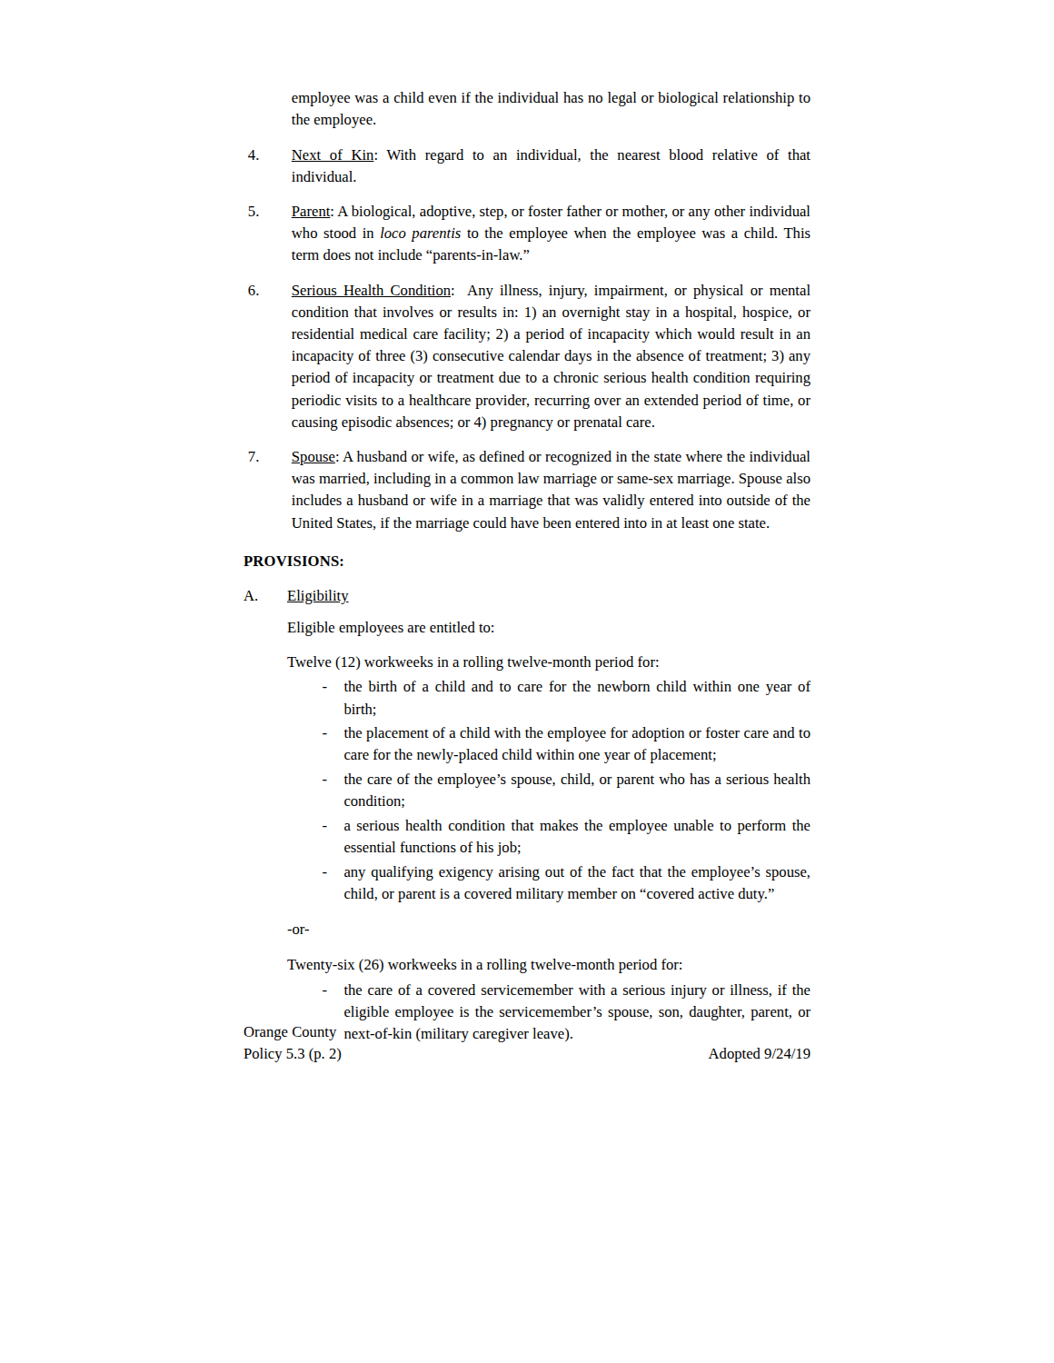employee was a child even if the individual has no legal or biological relationship to the employee.
4.
Next of Kin: With regard to an individual, the nearest blood relative of that individual.
5.
Parent: A biological, adoptive, step, or foster father or mother, or any other individual who stood in loco parentis to the employee when the employee was a child. This term does not include “parents-in-law.”
6.
Serious Health Condition: Any illness, injury, impairment, or physical or mental condition that involves or results in: 1) an overnight stay in a hospital, hospice, or residential medical care facility; 2) a period of incapacity which would result in an incapacity of three (3) consecutive calendar days in the absence of treatment; 3) any period of incapacity or treatment due to a chronic serious health condition requiring periodic visits to a healthcare provider, recurring over an extended period of time, or causing episodic absences; or 4) pregnancy or prenatal care.
7.
Spouse: A husband or wife, as defined or recognized in the state where the individual was married, including in a common law marriage or same-sex marriage. Spouse also includes a husband or wife in a marriage that was validly entered into outside of the United States, if the marriage could have been entered into in at least one state.
PROVISIONS:
A.
Eligibility
Eligible employees are entitled to:
Twelve (12) workweeks in a rolling twelve-month period for:
the birth of a child and to care for the newborn child within one year of birth;
the placement of a child with the employee for adoption or foster care and to care for the newly-placed child within one year of placement;
the care of the employee’s spouse, child, or parent who has a serious health condition;
a serious health condition that makes the employee unable to perform the essential functions of his job;
any qualifying exigency arising out of the fact that the employee’s spouse, child, or parent is a covered military member on “covered active duty.”
-or-
Twenty-six (26) workweeks in a rolling twelve-month period for:
the care of a covered servicemember with a serious injury or illness, if the eligible employee is the servicemember’s spouse, son, daughter, parent, or next-of-kin (military caregiver leave).
Orange County
Policy 5.3 (p. 2)
Adopted 9/24/19